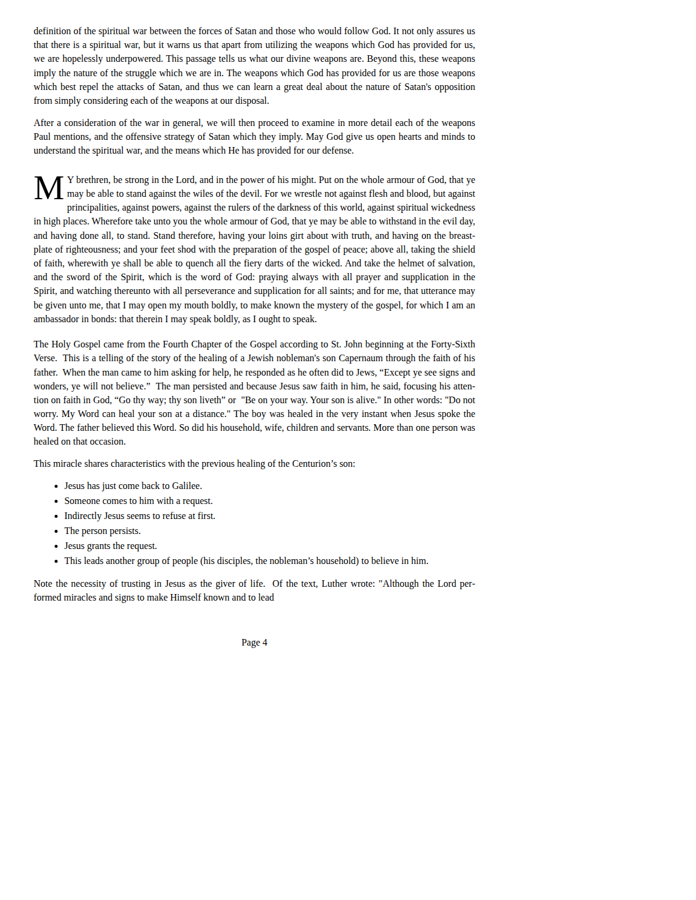definition of the spiritual war between the forces of Satan and those who would follow God. It not only assures us that there is a spiritual war, but it warns us that apart from utilizing the weapons which God has provided for us, we are hopelessly underpowered. This passage tells us what our divine weapons are. Beyond this, these weapons imply the nature of the struggle which we are in. The weapons which God has provided for us are those weapons which best repel the attacks of Satan, and thus we can learn a great deal about the nature of Satan's opposition from simply considering each of the weapons at our disposal.
After a consideration of the war in general, we will then proceed to examine in more detail each of the weapons Paul mentions, and the offensive strategy of Satan which they imply. May God give us open hearts and minds to understand the spiritual war, and the means which He has provided for our defense.
MY brethren, be strong in the Lord, and in the power of his might. Put on the whole armour of God, that ye may be able to stand against the wiles of the devil. For we wrestle not against flesh and blood, but against principalities, against powers, against the rulers of the darkness of this world, against spiritual wickedness in high places. Wherefore take unto you the whole armour of God, that ye may be able to withstand in the evil day, and having done all, to stand. Stand therefore, having your loins girt about with truth, and having on the breastplate of righteousness; and your feet shod with the preparation of the gospel of peace; above all, taking the shield of faith, wherewith ye shall be able to quench all the fiery darts of the wicked. And take the helmet of salvation, and the sword of the Spirit, which is the word of God: praying always with all prayer and supplication in the Spirit, and watching thereunto with all perseverance and supplication for all saints; and for me, that utterance may be given unto me, that I may open my mouth boldly, to make known the mystery of the gospel, for which I am an ambassador in bonds: that therein I may speak boldly, as I ought to speak.
The Holy Gospel came from the Fourth Chapter of the Gospel according to St. John beginning at the Forty-Sixth Verse. This is a telling of the story of the healing of a Jewish nobleman's son Capernaum through the faith of his father. When the man came to him asking for help, he responded as he often did to Jews, “Except ye see signs and wonders, ye will not believe.” The man persisted and because Jesus saw faith in him, he said, focusing his attention on faith in God, “Go thy way; thy son liveth” or "Be on your way. Your son is alive." In other words: "Do not worry. My Word can heal your son at a distance." The boy was healed in the very instant when Jesus spoke the Word. The father believed this Word. So did his household, wife, children and servants. More than one person was healed on that occasion.
This miracle shares characteristics with the previous healing of the Centurion’s son:
Jesus has just come back to Galilee.
Someone comes to him with a request.
Indirectly Jesus seems to refuse at first.
The person persists.
Jesus grants the request.
This leads another group of people (his disciples, the nobleman’s household) to believe in him.
Note the necessity of trusting in Jesus as the giver of life. Of the text, Luther wrote: "Although the Lord performed miracles and signs to make Himself known and to lead
Page 4